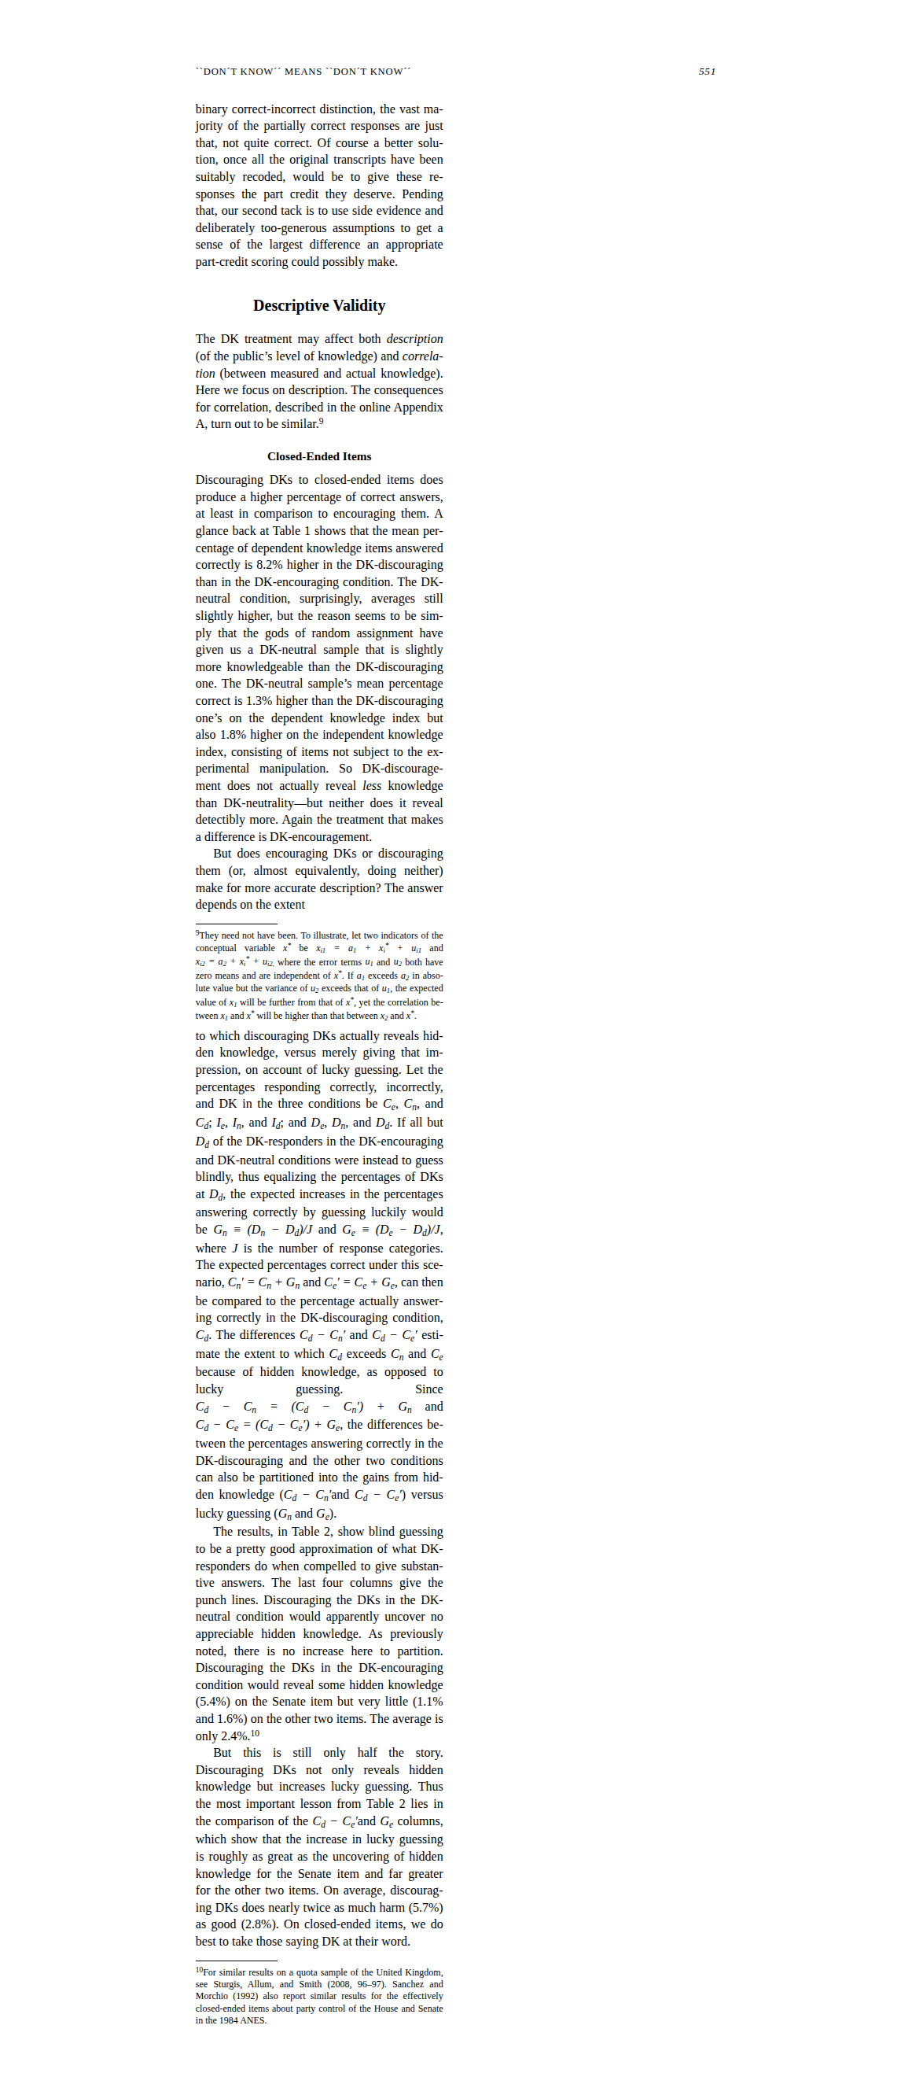``don´t know´´ means ``don´t know´´ 551
binary correct-incorrect distinction, the vast majority of the partially correct responses are just that, not quite correct. Of course a better solution, once all the original transcripts have been suitably recoded, would be to give these responses the part credit they deserve. Pending that, our second tack is to use side evidence and deliberately too-generous assumptions to get a sense of the largest difference an appropriate part-credit scoring could possibly make.
Descriptive Validity
The DK treatment may affect both description (of the public’s level of knowledge) and correlation (between measured and actual knowledge). Here we focus on description. The consequences for correlation, described in the online Appendix A, turn out to be similar.9
Closed-Ended Items
Discouraging DKs to closed-ended items does produce a higher percentage of correct answers, at least in comparison to encouraging them. A glance back at Table 1 shows that the mean percentage of dependent knowledge items answered correctly is 8.2% higher in the DK-discouraging than in the DK-encouraging condition. The DK-neutral condition, surprisingly, averages still slightly higher, but the reason seems to be simply that the gods of random assignment have given us a DK-neutral sample that is slightly more knowledgeable than the DK-discouraging one. The DK-neutral sample’s mean percentage correct is 1.3% higher than the DK-discouraging one’s on the dependent knowledge index but also 1.8% higher on the independent knowledge index, consisting of items not subject to the experimental manipulation. So DK-discouragement does not actually reveal less knowledge than DK-neutrality—but neither does it reveal detectibly more. Again the treatment that makes a difference is DK-encouragement.
But does encouraging DKs or discouraging them (or, almost equivalently, doing neither) make for more accurate description? The answer depends on the extent
9They need not have been. To illustrate, let two indicators of the conceptual variable x* be xi1 = a1 + xi* + ui1 and xi2 = a2 + xi* + ui2, where the error terms u1 and u2 both have zero means and are independent of x*. If a1 exceeds a2 in absolute value but the variance of u2 exceeds that of u1, the expected value of x1 will be further from that of x*, yet the correlation between x1 and x* will be higher than that between x2 and x*.
to which discouraging DKs actually reveals hidden knowledge, versus merely giving that impression, on account of lucky guessing. Let the percentages responding correctly, incorrectly, and DK in the three conditions be Ce, Cn, and Cd; Ie, In, and Id; and De, Dn, and Dd. If all but Dd of the DK-responders in the DK-encouraging and DK-neutral conditions were instead to guess blindly, thus equalizing the percentages of DKs at Dd, the expected increases in the percentages answering correctly by guessing luckily would be Gn ≡ (Dn − Dd)/J and Ge ≡ (De − Dd)/J, where J is the number of response categories. The expected percentages correct under this scenario, Cn′ = Cn + Gn and Ce′ = Ce + Ge, can then be compared to the percentage actually answering correctly in the DK-discouraging condition, Cd. The differences Cd − Cn′ and Cd − Ce′ estimate the extent to which Cd exceeds Cn and Ce because of hidden knowledge, as opposed to lucky guessing. Since Cd − Cn = (Cd − Cn′) + Gn and Cd − Ce = (Cd − Ce′) + Ge, the differences between the percentages answering correctly in the DK-discouraging and the other two conditions can also be partitioned into the gains from hidden knowledge (Cd − Cn′and Cd − Ce′) versus lucky guessing (Gn and Ge).
The results, in Table 2, show blind guessing to be a pretty good approximation of what DK-responders do when compelled to give substantive answers. The last four columns give the punch lines. Discouraging the DKs in the DK-neutral condition would apparently uncover no appreciable hidden knowledge. As previously noted, there is no increase here to partition. Discouraging the DKs in the DK-encouraging condition would reveal some hidden knowledge (5.4%) on the Senate item but very little (1.1% and 1.6%) on the other two items. The average is only 2.4%.10
But this is still only half the story. Discouraging DKs not only reveals hidden knowledge but increases lucky guessing. Thus the most important lesson from Table 2 lies in the comparison of the Cd − Ce′and Ge columns, which show that the increase in lucky guessing is roughly as great as the uncovering of hidden knowledge for the Senate item and far greater for the other two items. On average, discouraging DKs does nearly twice as much harm (5.7%) as good (2.8%). On closed-ended items, we do best to take those saying DK at their word.
10For similar results on a quota sample of the United Kingdom, see Sturgis, Allum, and Smith (2008, 96–97). Sanchez and Morchio (1992) also report similar results for the effectively closed-ended items about party control of the House and Senate in the 1984 ANES.